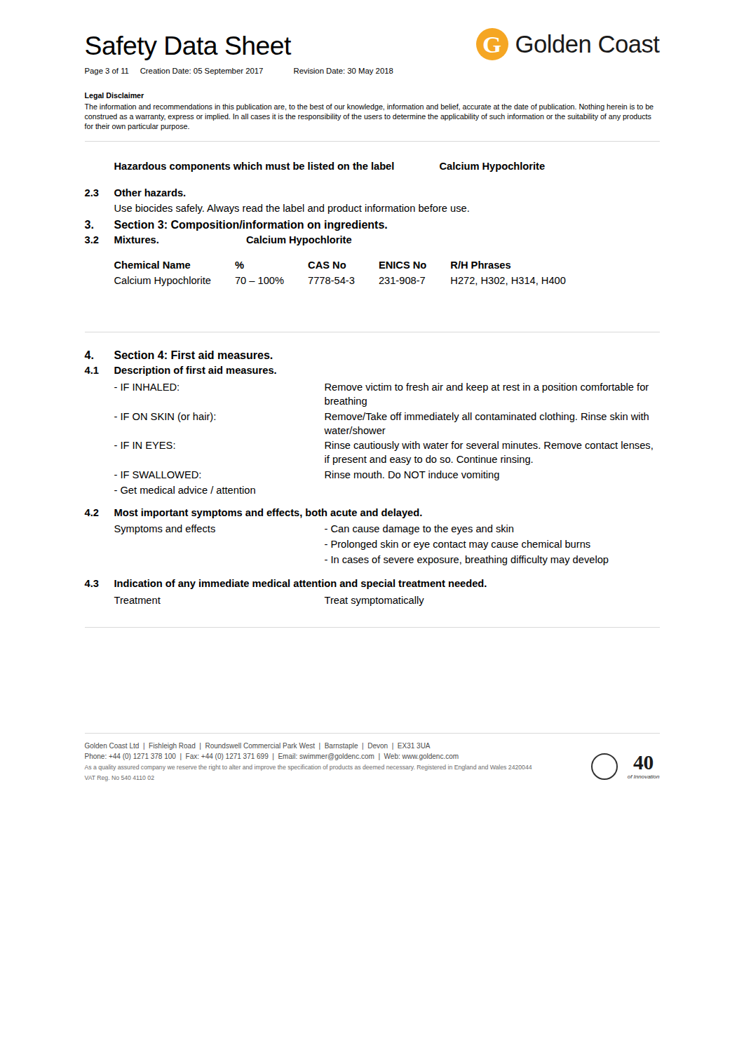Safety Data Sheet
G
Golden Coast
Page 3 of 11 Creation Date: 05 September 2017 Revision Date: 30 May 2018
Legal Disclaimer The information and recommendations in this publication are, to the best of our knowledge, information and belief, accurate at the date of publication. Nothing herein is to be construed as a warranty, express or implied. In all cases it is the responsibility of the users to determine the applicability of such information or the suitability of any products for their own particular purpose.
Hazardous components which must be listed on the label Calcium Hypochlorite
| 2.3 | Other hazards. |
| | Use biocides safely. Always read the label and product information before use. |
| 3. | Section 3: Composition/information on ingredients. |
| 3.2 | Mixtures. Calcium Hypochlorite |
| Chemical Name | % | CAS No | ENICS No | R/H Phrases |
| --- | --- | --- | --- | --- |
| Calcium Hypochlorite | 70 – 100% | 7778-54-3 | 231-908-7 | H272, H302, H314, H400 |
| 4. | Section 4: First aid measures. |
| 4.1 | Description of first aid measures. |
| - IF INHALED: | Remove victim to fresh air and keep at rest in a position comfortable for breathing |
| - IF ON SKIN (or hair): | Remove/Take off immediately all contaminated clothing. Rinse skin with water/shower |
| - IF IN EYES: | Rinse cautiously with water for several minutes. Remove contact lenses, if present and easy to do so. Continue rinsing. |
| - IF SWALLOWED: | Rinse mouth. Do NOT induce vomiting |
| - Get medical advice / attention | |
| 4.2 | Most important symptoms and effects, both acute and delayed. |
| Symptoms and effects | - Can cause damage to the eyes and skin - Prolonged skin or eye contact may cause chemical burns - In cases of severe exposure, breathing difficulty may develop |
| 4.3 | Indication of any immediate medical attention and special treatment needed. |
| Treatment | Treat symptomatically |
Golden Coast Ltd | Fishleigh Road | Roundswell Commercial Park West | Barnstaple | Devon | EX31 3UA
Phone: +44 (0) 1271 378 100 | Fax: +44 (0) 1271 371 699 | Email: swimmer@goldenc.com | Web: www.goldenc.com
As a quality assured company we reserve the right to alter and improve the specification of products as deemed necessary. Registered in England and Wales 2420044 VAT Reg. No 540 4110 02
40
of Innovation